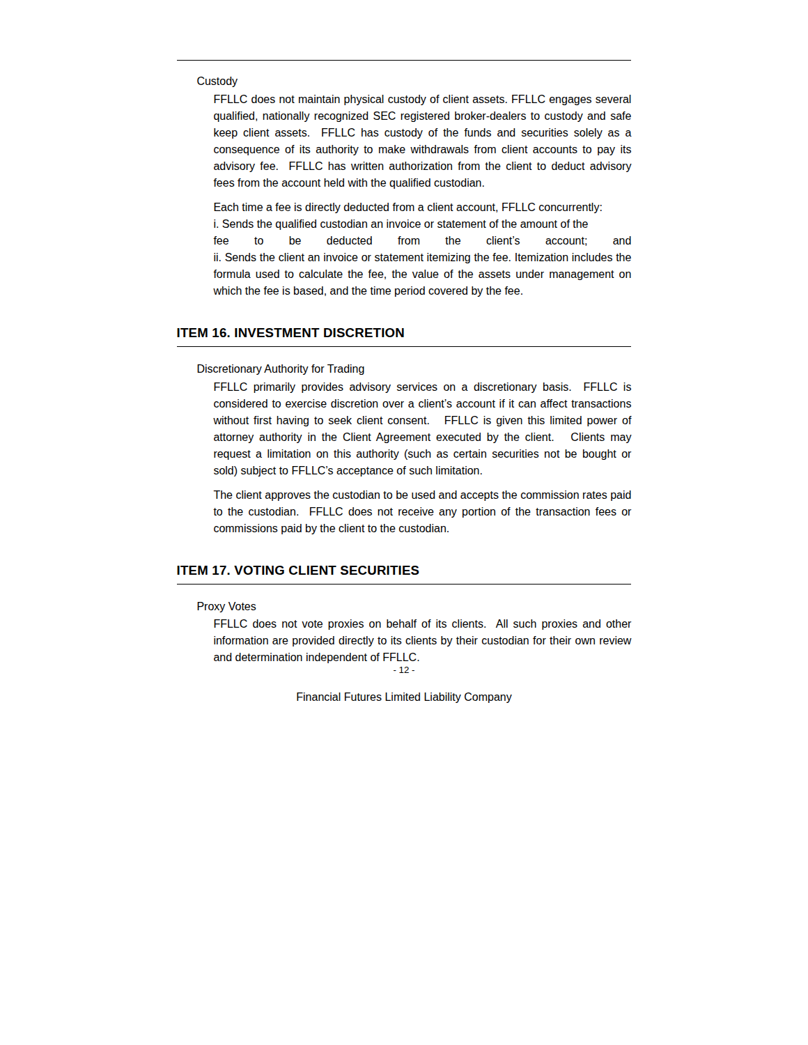Custody
FFLLC does not maintain physical custody of client assets. FFLLC engages several qualified, nationally recognized SEC registered broker-dealers to custody and safe keep client assets. FFLLC has custody of the funds and securities solely as a consequence of its authority to make withdrawals from client accounts to pay its advisory fee. FFLLC has written authorization from the client to deduct advisory fees from the account held with the qualified custodian.
Each time a fee is directly deducted from a client account, FFLLC concurrently:
i. Sends the qualified custodian an invoice or statement of the amount of the
fee to be deducted from the client’s account; and
ii. Sends the client an invoice or statement itemizing the fee. Itemization includes the formula used to calculate the fee, the value of the assets under management on which the fee is based, and the time period covered by the fee.
ITEM 16. INVESTMENT DISCRETION
Discretionary Authority for Trading
FFLLC primarily provides advisory services on a discretionary basis. FFLLC is considered to exercise discretion over a client’s account if it can affect transactions without first having to seek client consent. FFLLC is given this limited power of attorney authority in the Client Agreement executed by the client. Clients may request a limitation on this authority (such as certain securities not be bought or sold) subject to FFLLC’s acceptance of such limitation.
The client approves the custodian to be used and accepts the commission rates paid to the custodian. FFLLC does not receive any portion of the transaction fees or commissions paid by the client to the custodian.
ITEM 17. VOTING CLIENT SECURITIES
Proxy Votes
FFLLC does not vote proxies on behalf of its clients. All such proxies and other information are provided directly to its clients by their custodian for their own review and determination independent of FFLLC.
- 12 -
Financial Futures Limited Liability Company